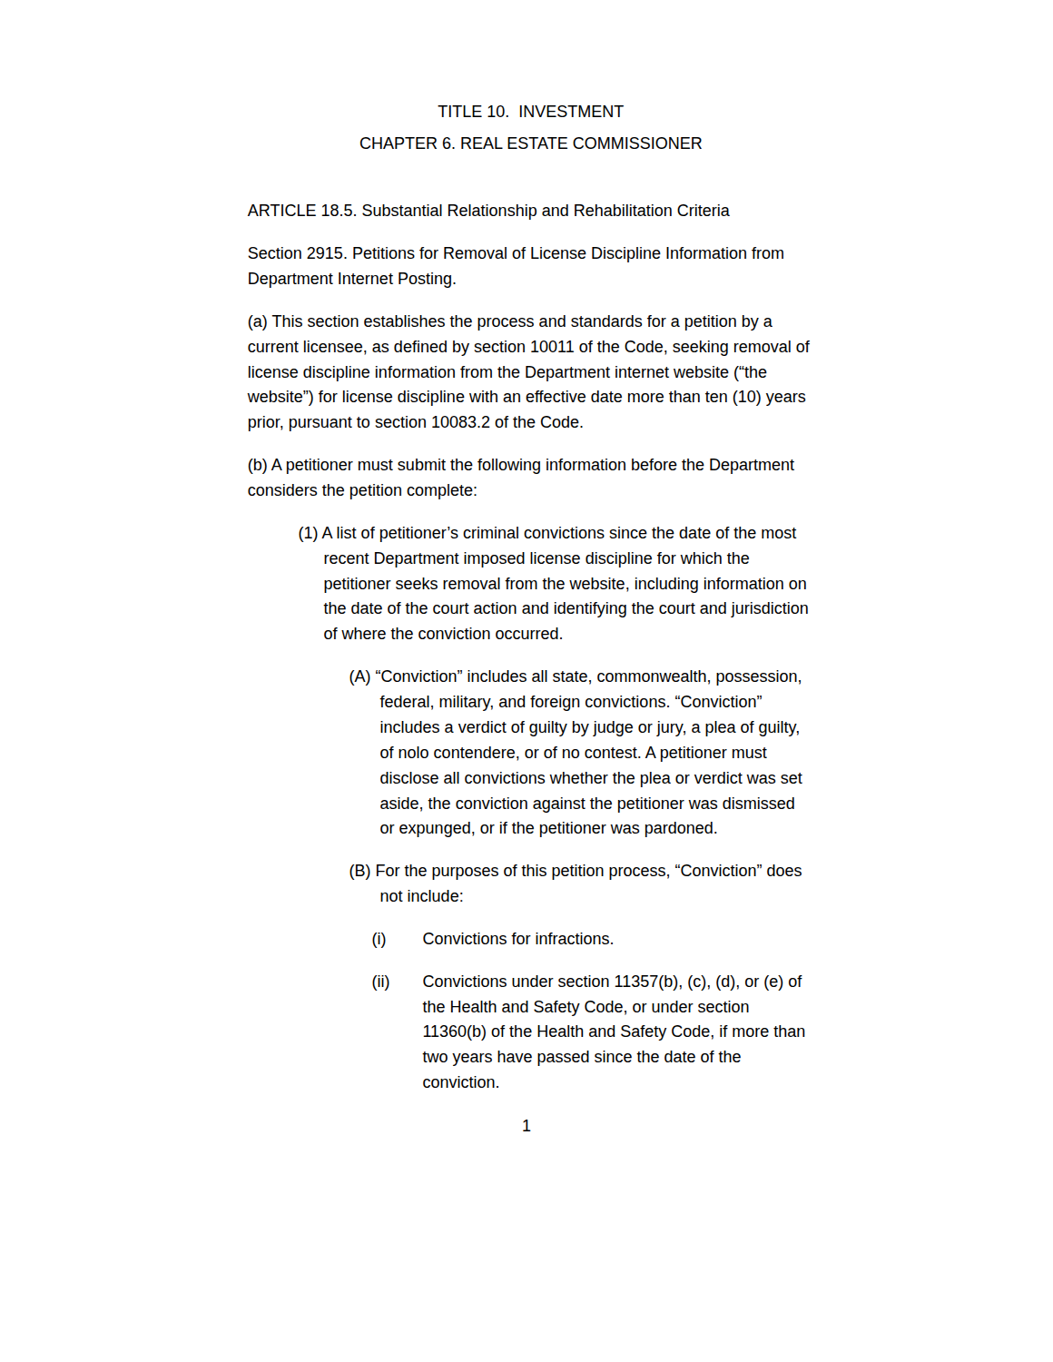TITLE 10. INVESTMENT
CHAPTER 6. REAL ESTATE COMMISSIONER
ARTICLE 18.5. Substantial Relationship and Rehabilitation Criteria
Section 2915. Petitions for Removal of License Discipline Information from Department Internet Posting.
(a) This section establishes the process and standards for a petition by a current licensee, as defined by section 10011 of the Code, seeking removal of license discipline information from the Department internet website (“the website”) for license discipline with an effective date more than ten (10) years prior, pursuant to section 10083.2 of the Code.
(b) A petitioner must submit the following information before the Department considers the petition complete:
(1) A list of petitioner’s criminal convictions since the date of the most recent Department imposed license discipline for which the petitioner seeks removal from the website, including information on the date of the court action and identifying the court and jurisdiction of where the conviction occurred.
(A) “Conviction” includes all state, commonwealth, possession, federal, military, and foreign convictions. “Conviction” includes a verdict of guilty by judge or jury, a plea of guilty, of nolo contendere, or of no contest. A petitioner must disclose all convictions whether the plea or verdict was set aside, the conviction against the petitioner was dismissed or expunged, or if the petitioner was pardoned.
(B) For the purposes of this petition process, “Conviction” does not include:
(i) Convictions for infractions.
(ii) Convictions under section 11357(b), (c), (d), or (e) of the Health and Safety Code, or under section 11360(b) of the Health and Safety Code, if more than two years have passed since the date of the conviction.
1